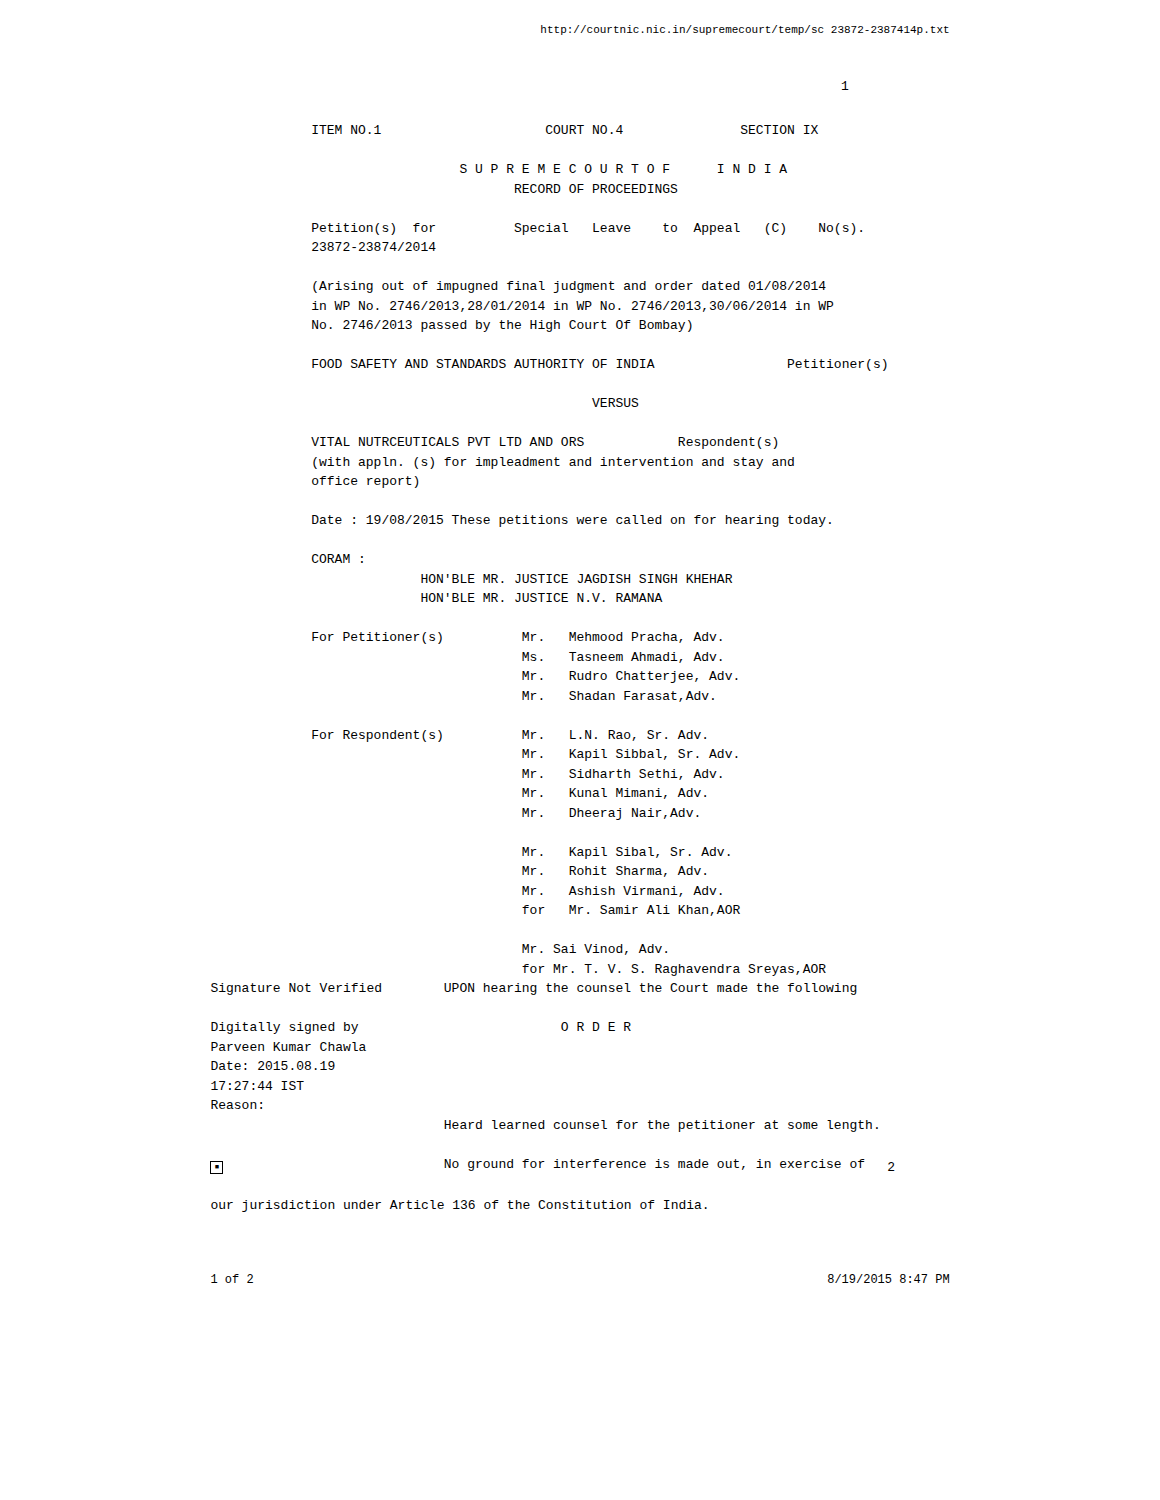http://courtnic.nic.in/supremecourt/temp/sc 23872-2387414p.txt
1
ITEM NO.1                     COURT NO.4               SECTION IX

                   S U P R E M E C O U R T O F      I N D I A
                          RECORD OF PROCEEDINGS

Petition(s)  for          Special   Leave    to  Appeal   (C)    No(s).
23872-23874/2014

(Arising out of impugned final judgment and order dated 01/08/2014
in WP No. 2746/2013,28/01/2014 in WP No. 2746/2013,30/06/2014 in WP
No. 2746/2013 passed by the High Court Of Bombay)

FOOD SAFETY AND STANDARDS AUTHORITY OF INDIA                 Petitioner(s)

                                    VERSUS

VITAL NUTRCEUTICALS PVT LTD AND ORS            Respondent(s)
(with appln. (s) for impleadment and intervention and stay and
office report)

Date : 19/08/2015 These petitions were called on for hearing today.

CORAM :
              HON'BLE MR. JUSTICE JAGDISH SINGH KHEHAR
              HON'BLE MR. JUSTICE N.V. RAMANA

For Petitioner(s)          Mr.   Mehmood Pracha, Adv.
                           Ms.   Tasneem Ahmadi, Adv.
                           Mr.   Rudro Chatterjee, Adv.
                           Mr.   Shadan Farasat,Adv.

For Respondent(s)          Mr.   L.N. Rao, Sr. Adv.
                           Mr.   Kapil Sibbal, Sr. Adv.
                           Mr.   Sidharth Sethi, Adv.
                           Mr.   Kunal Mimani, Adv.
                           Mr.   Dheeraj Nair,Adv.

                           Mr.   Kapil Sibal, Sr. Adv.
                           Mr.   Rohit Sharma, Adv.
                           Mr.   Ashish Virmani, Adv.
                           for   Mr. Samir Ali Khan,AOR

                           Mr. Sai Vinod, Adv.
                           for Mr. T. V. S. Raghavendra Sreyas,AOR
Signature Not Verified

Digitally signed by
Parveen Kumar Chawla
Date: 2015.08.19
17:27:44 IST
Reason:
                 UPON hearing the counsel the Court made the following

                                O R D E R




                 Heard learned counsel for the petitioner at some length.

                 No ground for interference is made out, in exercise of
■ 2
our jurisdiction under Article 136 of the Constitution of India.
1 of 2 8/19/2015 8:47 PM